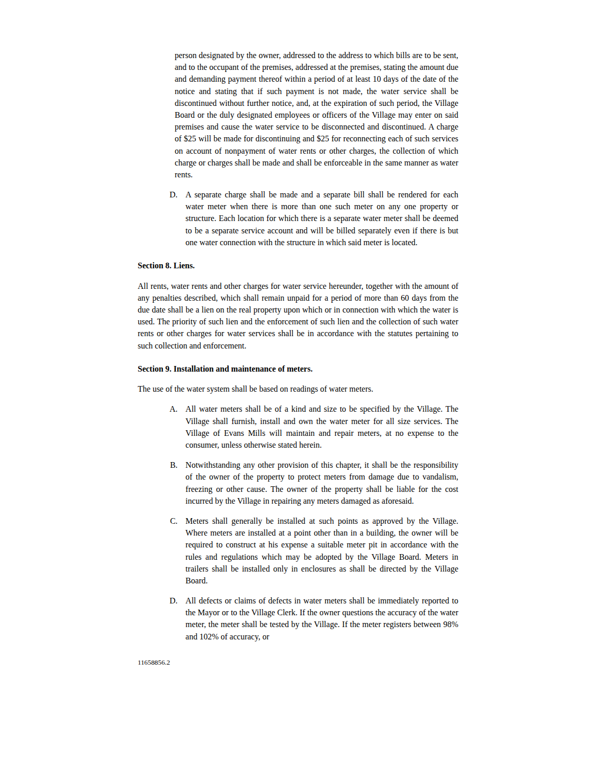person designated by the owner, addressed to the address to which bills are to be sent, and to the occupant of the premises, addressed at the premises, stating the amount due and demanding payment thereof within a period of at least 10 days of the date of the notice and stating that if such payment is not made, the water service shall be discontinued without further notice, and, at the expiration of such period, the Village Board or the duly designated employees or officers of the Village may enter on said premises and cause the water service to be disconnected and discontinued. A charge of $25 will be made for discontinuing and $25 for reconnecting each of such services on account of nonpayment of water rents or other charges, the collection of which charge or charges shall be made and shall be enforceable in the same manner as water rents.
A separate charge shall be made and a separate bill shall be rendered for each water meter when there is more than one such meter on any one property or structure. Each location for which there is a separate water meter shall be deemed to be a separate service account and will be billed separately even if there is but one water connection with the structure in which said meter is located.
Section 8. Liens.
All rents, water rents and other charges for water service hereunder, together with the amount of any penalties described, which shall remain unpaid for a period of more than 60 days from the due date shall be a lien on the real property upon which or in connection with which the water is used. The priority of such lien and the enforcement of such lien and the collection of such water rents or other charges for water services shall be in accordance with the statutes pertaining to such collection and enforcement.
Section 9. Installation and maintenance of meters.
The use of the water system shall be based on readings of water meters.
All water meters shall be of a kind and size to be specified by the Village. The Village shall furnish, install and own the water meter for all size services. The Village of Evans Mills will maintain and repair meters, at no expense to the consumer, unless otherwise stated herein.
Notwithstanding any other provision of this chapter, it shall be the responsibility of the owner of the property to protect meters from damage due to vandalism, freezing or other cause. The owner of the property shall be liable for the cost incurred by the Village in repairing any meters damaged as aforesaid.
Meters shall generally be installed at such points as approved by the Village. Where meters are installed at a point other than in a building, the owner will be required to construct at his expense a suitable meter pit in accordance with the rules and regulations which may be adopted by the Village Board. Meters in trailers shall be installed only in enclosures as shall be directed by the Village Board.
All defects or claims of defects in water meters shall be immediately reported to the Mayor or to the Village Clerk. If the owner questions the accuracy of the water meter, the meter shall be tested by the Village. If the meter registers between 98% and 102% of accuracy, or
11658856.2